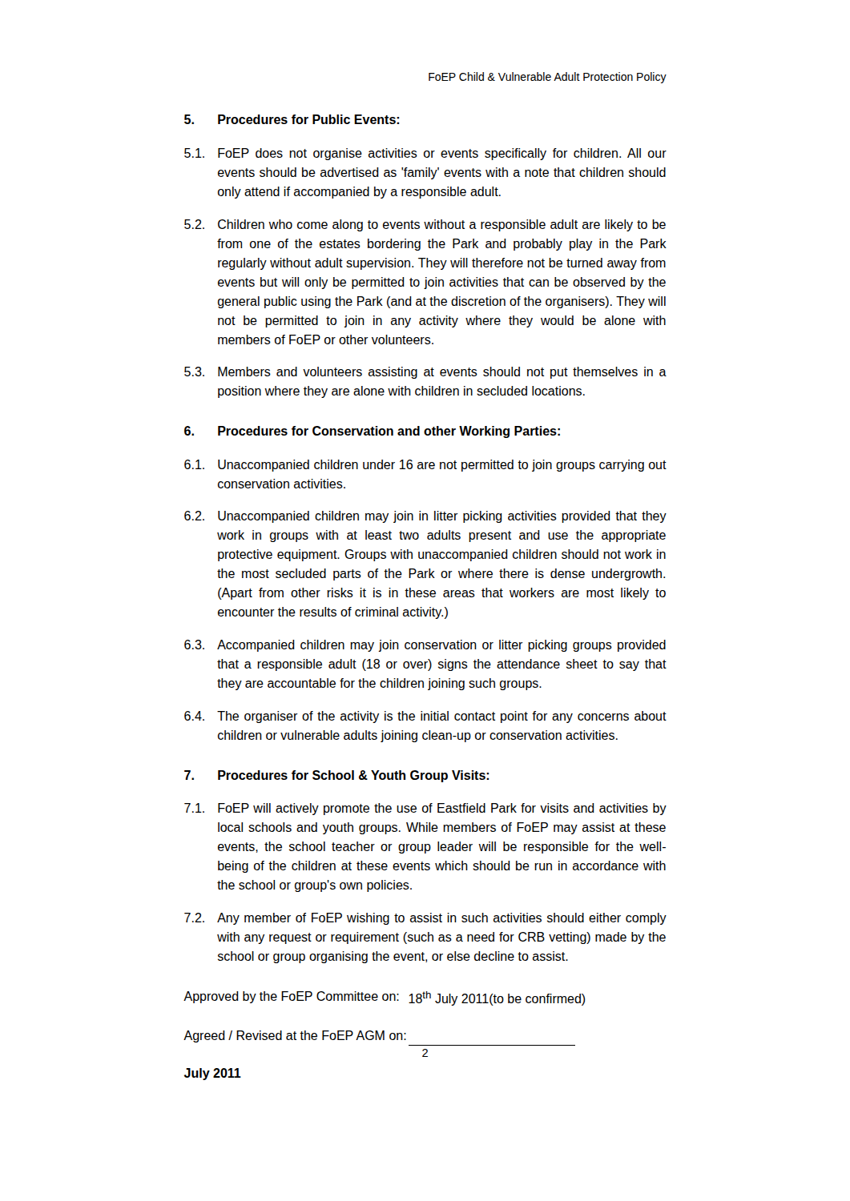FoEP Child & Vulnerable Adult Protection Policy
5.
Procedures for Public Events:
5.1. FoEP does not organise activities or events specifically for children. All our events should be advertised as 'family' events with a note that children should only attend if accompanied by a responsible adult.
5.2. Children who come along to events without a responsible adult are likely to be from one of the estates bordering the Park and probably play in the Park regularly without adult supervision. They will therefore not be turned away from events but will only be permitted to join activities that can be observed by the general public using the Park (and at the discretion of the organisers). They will not be permitted to join in any activity where they would be alone with members of FoEP or other volunteers.
5.3. Members and volunteers assisting at events should not put themselves in a position where they are alone with children in secluded locations.
6.
Procedures for Conservation and other Working Parties:
6.1. Unaccompanied children under 16 are not permitted to join groups carrying out conservation activities.
6.2. Unaccompanied children may join in litter picking activities provided that they work in groups with at least two adults present and use the appropriate protective equipment. Groups with unaccompanied children should not work in the most secluded parts of the Park or where there is dense undergrowth. (Apart from other risks it is in these areas that workers are most likely to encounter the results of criminal activity.)
6.3. Accompanied children may join conservation or litter picking groups provided that a responsible adult (18 or over) signs the attendance sheet to say that they are accountable for the children joining such groups.
6.4. The organiser of the activity is the initial contact point for any concerns about children or vulnerable adults joining clean-up or conservation activities.
7.
Procedures for School & Youth Group Visits:
7.1. FoEP will actively promote the use of Eastfield Park for visits and activities by local schools and youth groups. While members of FoEP may assist at these events, the school teacher or group leader will be responsible for the well-being of the children at these events which should be run in accordance with the school or group's own policies.
7.2. Any member of FoEP wishing to assist in such activities should either comply with any request or requirement (such as a need for CRB vetting) made by the school or group organising the event, or else decline to assist.
Approved by the FoEP Committee on: 18th July 2011(to be confirmed)
Agreed / Revised at the FoEP AGM on:
2
July 2011